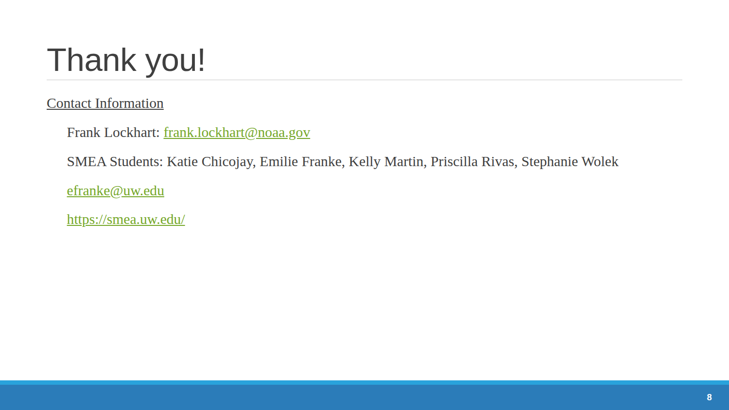Thank you!
Contact Information
Frank Lockhart: frank.lockhart@noaa.gov
SMEA Students: Katie Chicojay, Emilie Franke, Kelly Martin, Priscilla Rivas, Stephanie Wolek
efranke@uw.edu
https://smea.uw.edu/
8